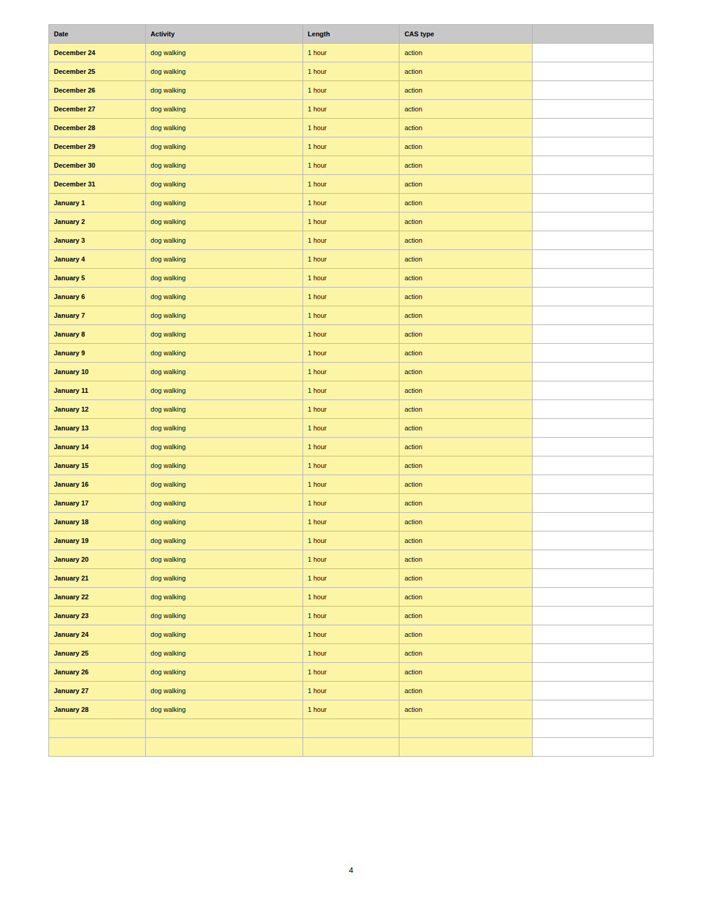| Date | Activity | Length | CAS type | |
| --- | --- | --- | --- | --- |
| December 24 | dog walking | 1 hour | action | |
| December 25 | dog walking | 1 hour | action | |
| December 26 | dog walking | 1 hour | action | |
| December 27 | dog walking | 1 hour | action | |
| December 28 | dog walking | 1 hour | action | |
| December 29 | dog walking | 1 hour | action | |
| December 30 | dog walking | 1 hour | action | |
| December 31 | dog walking | 1 hour | action | |
| January 1 | dog walking | 1 hour | action | |
| January 2 | dog walking | 1 hour | action | |
| January 3 | dog walking | 1 hour | action | |
| January 4 | dog walking | 1 hour | action | |
| January 5 | dog walking | 1 hour | action | |
| January 6 | dog walking | 1 hour | action | |
| January 7 | dog walking | 1 hour | action | |
| January 8 | dog walking | 1 hour | action | |
| January 9 | dog walking | 1 hour | action | |
| January 10 | dog walking | 1 hour | action | |
| January 11 | dog walking | 1 hour | action | |
| January 12 | dog walking | 1 hour | action | |
| January 13 | dog walking | 1 hour | action | |
| January 14 | dog walking | 1 hour | action | |
| January 15 | dog walking | 1 hour | action | |
| January 16 | dog walking | 1 hour | action | |
| January 17 | dog walking | 1 hour | action | |
| January 18 | dog walking | 1 hour | action | |
| January 19 | dog walking | 1 hour | action | |
| January 20 | dog walking | 1 hour | action | |
| January 21 | dog walking | 1 hour | action | |
| January 22 | dog walking | 1 hour | action | |
| January 23 | dog walking | 1 hour | action | |
| January 24 | dog walking | 1 hour | action | |
| January 25 | dog walking | 1 hour | action | |
| January 26 | dog walking | 1 hour | action | |
| January 27 | dog walking | 1 hour | action | |
| January 28 | dog walking | 1 hour | action | |
4